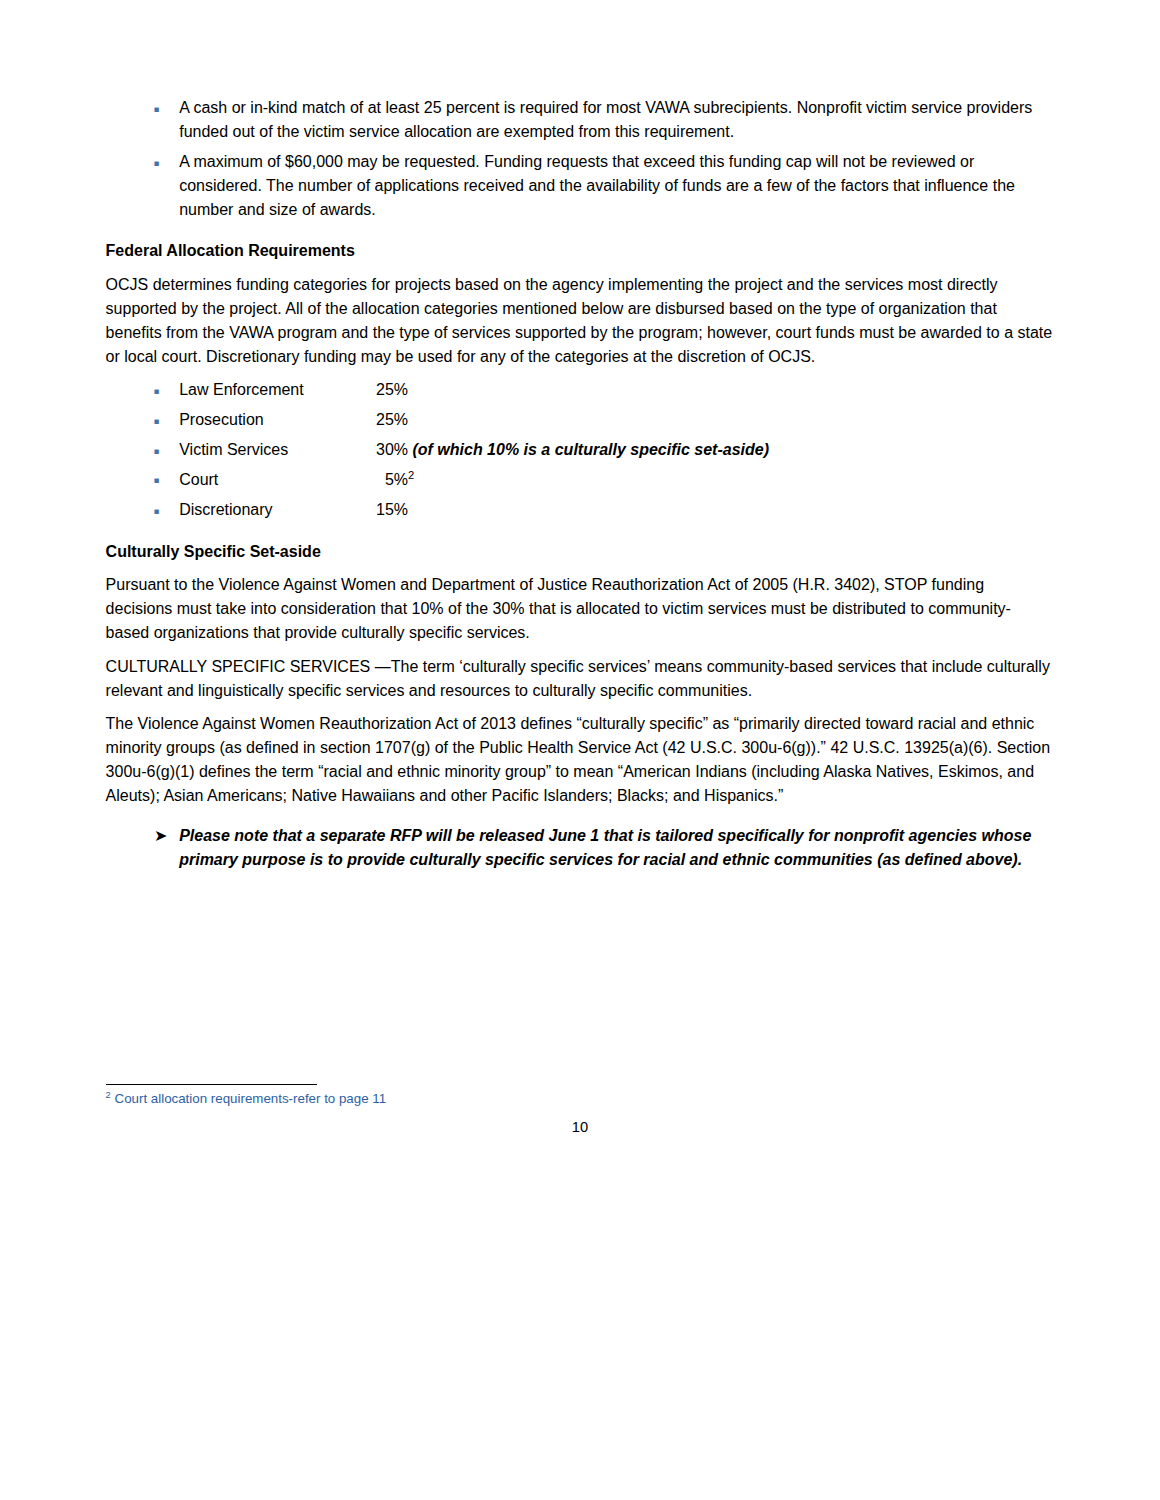A cash or in-kind match of at least 25 percent is required for most VAWA subrecipients. Nonprofit victim service providers funded out of the victim service allocation are exempted from this requirement.
A maximum of $60,000 may be requested. Funding requests that exceed this funding cap will not be reviewed or considered. The number of applications received and the availability of funds are a few of the factors that influence the number and size of awards.
Federal Allocation Requirements
OCJS determines funding categories for projects based on the agency implementing the project and the services most directly supported by the project. All of the allocation categories mentioned below are disbursed based on the type of organization that benefits from the VAWA program and the type of services supported by the program; however, court funds must be awarded to a state or local court. Discretionary funding may be used for any of the categories at the discretion of OCJS.
Law Enforcement 25%
Prosecution 25%
Victim Services 30% (of which 10% is a culturally specific set-aside)
Court 5%2
Discretionary 15%
Culturally Specific Set-aside
Pursuant to the Violence Against Women and Department of Justice Reauthorization Act of 2005 (H.R. 3402), STOP funding decisions must take into consideration that 10% of the 30% that is allocated to victim services must be distributed to community-based organizations that provide culturally specific services.
CULTURALLY SPECIFIC SERVICES —The term ‘culturally specific services’ means community-based services that include culturally relevant and linguistically specific services and resources to culturally specific communities.
The Violence Against Women Reauthorization Act of 2013 defines “culturally specific” as “primarily directed toward racial and ethnic minority groups (as defined in section 1707(g) of the Public Health Service Act (42 U.S.C. 300u-6(g)).” 42 U.S.C. 13925(a)(6). Section 300u-6(g)(1) defines the term “racial and ethnic minority group” to mean “American Indians (including Alaska Natives, Eskimos, and Aleuts); Asian Americans; Native Hawaiians and other Pacific Islanders; Blacks; and Hispanics.”
Please note that a separate RFP will be released June 1 that is tailored specifically for nonprofit agencies whose primary purpose is to provide culturally specific services for racial and ethnic communities (as defined above).
2 Court allocation requirements-refer to page 11
10